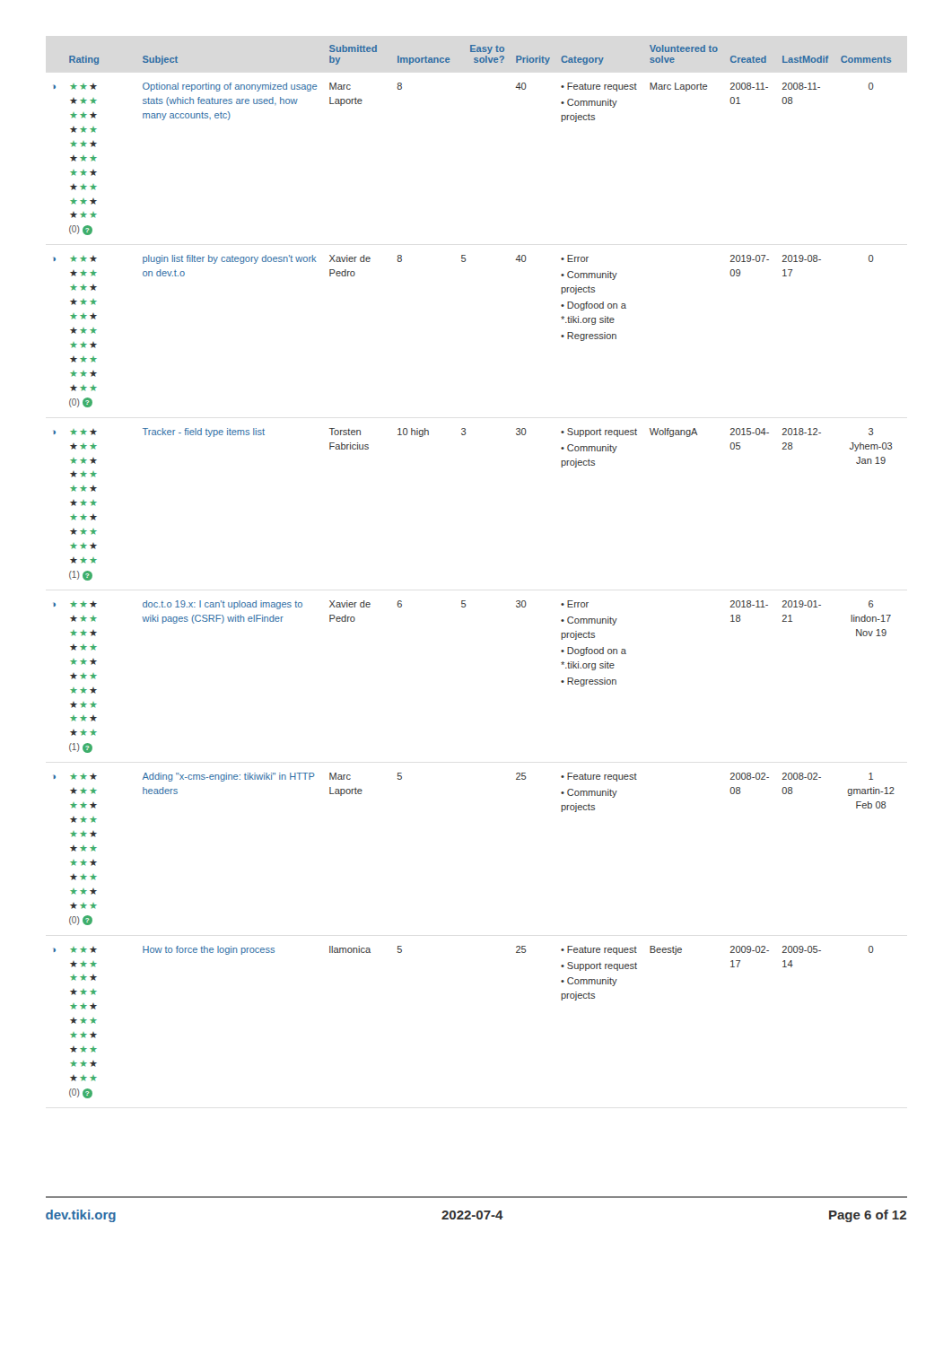| | Rating | Subject | Submitted by | Importance | Easy to solve? | Priority | Category | Volunteered to solve | Created | LastModif | Comments |
| --- | --- | --- | --- | --- | --- | --- | --- | --- | --- | --- | --- |
| ◑ | ★★ ★ ★ ★★ ★★ ★ ★ ★★ ★★ ★ ★ ★★ ★★ ★ ★ ★★ ★★ ★ ★ ★★ (0) ? | Optional reporting of anonymized usage stats (which features are used, how many accounts, etc) | Marc Laporte | 8 | | 40 | Feature request Community projects | Marc Laporte | 2008-11-01 | 2008-11-08 | 0 |
| ◑ | ★★ ★ ★ ★★ ★★ ★ ★ ★★ ★★ ★ ★ ★★ ★★ ★ ★ ★★ ★★ ★ ★ ★★ (0) ? | plugin list filter by category doesn't work on dev.t.o | Xavier de Pedro | 8 | 5 | 40 | Error Community projects Dogfood on a *.tiki.org site Regression | | 2019-07-09 | 2019-08-17 | 0 |
| ◑ | ★★ ★ ★ ★★ ★★ ★ ★ ★★ ★★ ★ ★ ★★ ★★ ★ ★ ★★ ★★ ★ ★ ★★ (1) ? | Tracker - field type items list | Torsten Fabricius | 10 high | 3 | 30 | Support request Community projects | WolfgangA | 2015-04-05 | 2018-12-28 | 3 Jyhem-03 Jan 19 |
| ◑ | ★★ ★ ★ ★★ ★★ ★ ★ ★★ ★★ ★ ★ ★★ ★★ ★ ★ ★★ ★★ ★ ★ ★★ (1) ? | doc.t.o 19.x: I can't upload images to wiki pages (CSRF) with elFinder | Xavier de Pedro | 6 | 5 | 30 | Error Community projects Dogfood on a *.tiki.org site Regression | | 2018-11-18 | 2019-01-21 | 6 lindon-17 Nov 19 |
| ◑ | ★★ ★ ★ ★★ ★★ ★ ★ ★★ ★★ ★ ★ ★★ ★★ ★ ★ ★★ ★★ ★ ★ ★★ (0) ? | Adding "x-cms-engine: tikiwiki" in HTTP headers | Marc Laporte | 5 | | 25 | Feature request Community projects | | 2008-02-08 | 2008-02-08 | 1 gmartin-12 Feb 08 |
| ◑ | ★★ ★ ★ ★★ ★★ ★ ★ ★★ ★★ ★ ★ ★★ ★★ ★ ★ ★★ ★★ ★ ★ ★★ (0) ? | How to force the login process | llamonica | 5 | | 25 | Feature request Support request Community projects | Beestje | 2009-02-17 | 2009-05-14 | 0 |
dev.tiki.org Page 6 of 12
2022-07-4